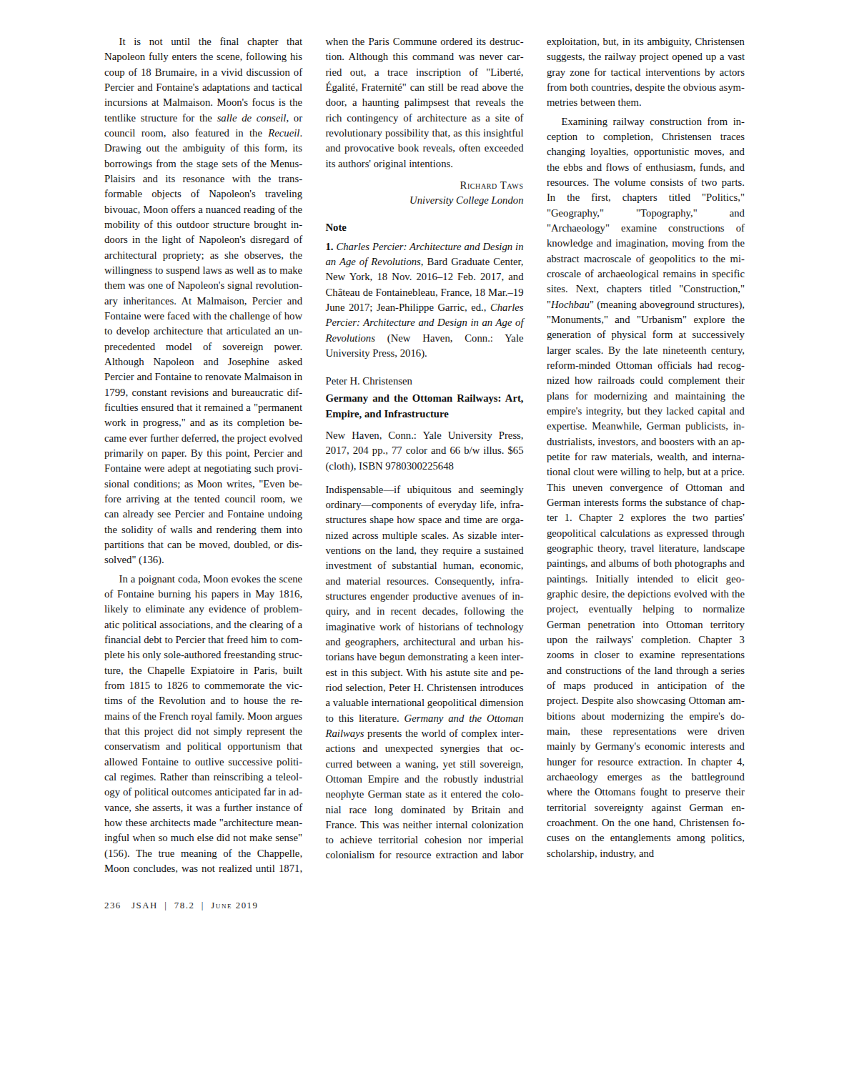It is not until the final chapter that Napoleon fully enters the scene, following his coup of 18 Brumaire, in a vivid discussion of Percier and Fontaine's adaptations and tactical incursions at Malmaison. Moon's focus is the tentlike structure for the salle de conseil, or council room, also featured in the Recueil. Drawing out the ambiguity of this form, its borrowings from the stage sets of the Menus-Plaisirs and its resonance with the transformable objects of Napoleon's traveling bivouac, Moon offers a nuanced reading of the mobility of this outdoor structure brought indoors in the light of Napoleon's disregard of architectural propriety; as she observes, the willingness to suspend laws as well as to make them was one of Napoleon's signal revolutionary inheritances. At Malmaison, Percier and Fontaine were faced with the challenge of how to develop architecture that articulated an unprecedented model of sovereign power. Although Napoleon and Josephine asked Percier and Fontaine to renovate Malmaison in 1799, constant revisions and bureaucratic difficulties ensured that it remained a "permanent work in progress," and as its completion became ever further deferred, the project evolved primarily on paper. By this point, Percier and Fontaine were adept at negotiating such provisional conditions; as Moon writes, "Even before arriving at the tented council room, we can already see Percier and Fontaine undoing the solidity of walls and rendering them into partitions that can be moved, doubled, or dissolved" (136).
In a poignant coda, Moon evokes the scene of Fontaine burning his papers in May 1816, likely to eliminate any evidence of problematic political associations, and the clearing of a financial debt to Percier that freed him to complete his only sole-authored freestanding structure, the Chapelle Expiatoire in Paris, built from 1815 to 1826 to commemorate the victims of the Revolution and to house the remains of the French royal family. Moon argues that this project did not simply represent the conservatism and political opportunism that allowed Fontaine to outlive successive political regimes. Rather than reinscribing a teleology of political outcomes anticipated far in advance, she asserts, it was a further instance of how these architects made "architecture meaningful when so much else did not make sense" (156). The true meaning of the Chappelle, Moon concludes, was not realized until 1871, when the Paris Commune ordered its destruction. Although this command was never carried out, a trace inscription of "Liberté, Égalité, Fraternité" can still be read above the door, a haunting palimpsest that reveals the rich contingency of architecture as a site of revolutionary possibility that, as this insightful and provocative book reveals, often exceeded its authors' original intentions.
Richard Taws University College London
Note
1. Charles Percier: Architecture and Design in an Age of Revolutions, Bard Graduate Center, New York, 18 Nov. 2016–12 Feb. 2017, and Château de Fontainebleau, France, 18 Mar.–19 June 2017; Jean-Philippe Garric, ed., Charles Percier: Architecture and Design in an Age of Revolutions (New Haven, Conn.: Yale University Press, 2016).
Peter H. Christensen Germany and the Ottoman Railways: Art, Empire, and Infrastructure
New Haven, Conn.: Yale University Press, 2017, 204 pp., 77 color and 66 b/w illus. $65 (cloth), ISBN 9780300225648
Indispensable—if ubiquitous and seemingly ordinary—components of everyday life, infrastructures shape how space and time are organized across multiple scales. As sizable interventions on the land, they require a sustained investment of substantial human, economic, and material resources. Consequently, infrastructures engender productive avenues of inquiry, and in recent decades, following the imaginative work of historians of technology and geographers, architectural and urban historians have begun demonstrating a keen interest in this subject. With his astute site and period selection, Peter H. Christensen introduces a valuable international geopolitical dimension to this literature. Germany and the Ottoman Railways presents the world of complex interactions and unexpected synergies that occurred between a waning, yet still sovereign, Ottoman Empire and the robustly industrial neophyte German state as it entered the colonial race long dominated by Britain and France. This was neither internal colonization to achieve territorial cohesion nor imperial colonialism for resource extraction and labor exploitation, but, in its ambiguity, Christensen suggests, the railway project opened up a vast gray zone for tactical interventions by actors from both countries, despite the obvious asymmetries between them.
Examining railway construction from inception to completion, Christensen traces changing loyalties, opportunistic moves, and the ebbs and flows of enthusiasm, funds, and resources. The volume consists of two parts. In the first, chapters titled "Politics," "Geography," "Topography," and "Archaeology" examine constructions of knowledge and imagination, moving from the abstract macroscale of geopolitics to the microscale of archaeological remains in specific sites. Next, chapters titled "Construction," "Hochbau" (meaning aboveground structures), "Monuments," and "Urbanism" explore the generation of physical form at successively larger scales. By the late nineteenth century, reform-minded Ottoman officials had recognized how railroads could complement their plans for modernizing and maintaining the empire's integrity, but they lacked capital and expertise. Meanwhile, German publicists, industrialists, investors, and boosters with an appetite for raw materials, wealth, and international clout were willing to help, but at a price. This uneven convergence of Ottoman and German interests forms the substance of chapter 1. Chapter 2 explores the two parties' geopolitical calculations as expressed through geographic theory, travel literature, landscape paintings, and albums of both photographs and paintings. Initially intended to elicit geographic desire, the depictions evolved with the project, eventually helping to normalize German penetration into Ottoman territory upon the railways' completion. Chapter 3 zooms in closer to examine representations and constructions of the land through a series of maps produced in anticipation of the project. Despite also showcasing Ottoman ambitions about modernizing the empire's domain, these representations were driven mainly by Germany's economic interests and hunger for resource extraction. In chapter 4, archaeology emerges as the battleground where the Ottomans fought to preserve their territorial sovereignty against German encroachment. On the one hand, Christensen focuses on the entanglements among politics, scholarship, industry, and
236 JSAH | 78.2 | June 2019